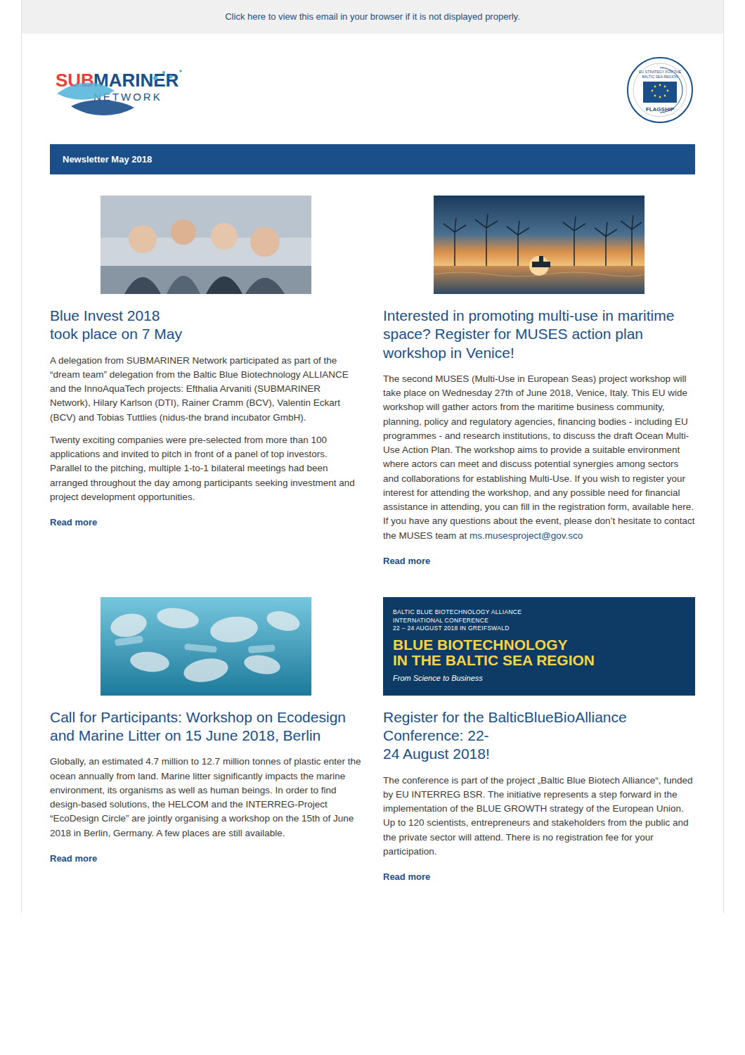Click here to view this email in your browser if it is not displayed properly.
SUB MARINER NETWORK
EU STRATEGY FOR THE BALTIC SEA REGION FLAGSHIP
Newsletter May 2018
Blue Invest 2018
took place on 7 May
A delegation from SUBMARINER Network participated as part of the “dream team” delegation from the Baltic Blue Biotechnology ALLIANCE and the InnoAquaTech projects: Efthalia Arvaniti (SUBMARINER Network), Hilary Karlson (DTI), Rainer Cramm (BCV), Valentin Eckart (BCV) and Tobias Tuttlies (nidus-the brand incubator GmbH).
Twenty exciting companies were pre-selected from more than 100 applications and invited to pitch in front of a panel of top investors.
Parallel to the pitching, multiple 1-to-1 bilateral meetings had been arranged throughout the day among participants seeking investment and project development opportunities.
Read more
Interested in promoting multi-use in maritime space? Register for MUSES action plan
workshop in Venice!
The second MUSES (Multi-Use in European Seas) project workshop will take place on Wednesday 27th of June 2018, Venice, Italy. This EU wide workshop will gather actors from the maritime business community, planning, policy and regulatory agencies, financing bodies - including EU programmes - and research institutions, to discuss the draft Ocean Multi-Use Action Plan. The workshop aims to provide a suitable environment where actors can meet and discuss potential synergies among sectors and collaborations for establishing Multi-Use. If you wish to register your interest for attending the workshop, and any possible need for financial assistance in attending, you can fill in the registration form, available here. If you have any questions about the event, please don’t hesitate to contact the MUSES team at ms.musesproject@gov.sco
Read more
Call for Participants: Workshop on Ecodesign and Marine Litter on 15 June 2018, Berlin
Globally, an estimated 4.7 million to 12.7 million tonnes of plastic enter the ocean annually from land. Marine litter significantly impacts the marine environment, its organisms as well as human beings. In order to find design-based solutions, the HELCOM and the INTERREG-Project “EcoDesign Circle” are jointly organising a workshop on the 15th of June 2018 in Berlin, Germany. A few places are still available.
Read more
Baltic Blue Biotechnology Alliance
International Conference
22 – 24 August 2018 in Greifswald
Blue Biotechnology
in the Baltic Sea Region
From Science to Business
Register for the BalticBlueBioAlliance Conference: 22-
24 August 2018!
The conference is part of the project „Baltic Blue Biotech Alliance“, funded by EU INTERREG BSR. The initiative represents a step forward in the implementation of the BLUE GROWTH strategy of the European Union. Up to 120 scientists, entrepreneurs and stakeholders from the public and the private sector will attend. There is no registration fee for your participation.
Read more